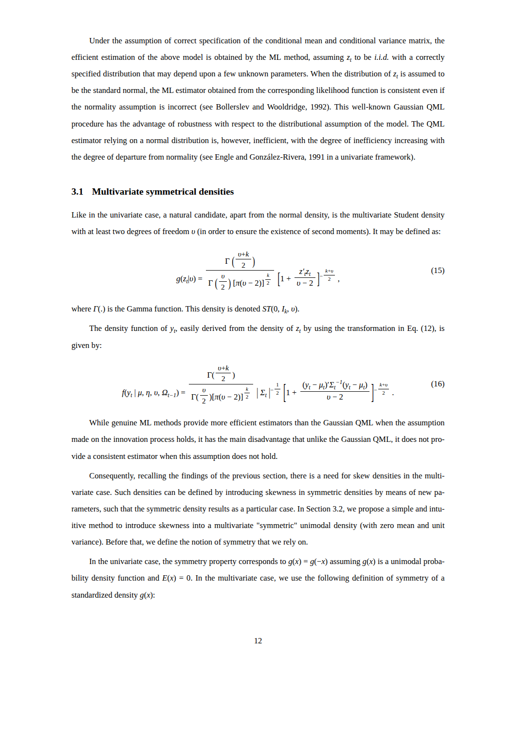Under the assumption of correct specification of the conditional mean and conditional variance matrix, the efficient estimation of the above model is obtained by the ML method, assuming zt to be i.i.d. with a correctly specified distribution that may depend upon a few unknown parameters. When the distribution of zt is assumed to be the standard normal, the ML estimator obtained from the corresponding likelihood function is consistent even if the normality assumption is incorrect (see Bollerslev and Wooldridge, 1992). This well-known Gaussian QML procedure has the advantage of robustness with respect to the distributional assumption of the model. The QML estimator relying on a normal distribution is, however, inefficient, with the degree of inefficiency increasing with the degree of departure from normality (see Engle and González-Rivera, 1991 in a univariate framework).
3.1 Multivariate symmetrical densities
Like in the univariate case, a natural candidate, apart from the normal density, is the multivariate Student density with at least two degrees of freedom υ (in order to ensure the existence of second moments). It may be defined as:
g(zt|υ) = Γ (υ+k 2) Γ (υ 2) [π(υ − 2)]k 2 [1 + z′tzt υ − 2]−k+υ 2 , (15)
where Γ(.) is the Gamma function. This density is denoted ST(0, Ik, υ).
The density function of yt, easily derived from the density of zt by using the transformation in Eq. (12), is given by:
f(yt | μ, η, υ, Ωt−1) = Γ(υ+k 2) Γ(υ 2)[π(υ − 2)]k 2 | Σt |−12 [1 + (yt − μt)′Σt−1(yt − μt) υ − 2]−k+υ 2 . (16)
While genuine ML methods provide more efficient estimators than the Gaussian QML when the assumption made on the innovation process holds, it has the main disadvantage that unlike the Gaussian QML, it does not provide a consistent estimator when this assumption does not hold.
Consequently, recalling the findings of the previous section, there is a need for skew densities in the multivariate case. Such densities can be defined by introducing skewness in symmetric densities by means of new parameters, such that the symmetric density results as a particular case. In Section 3.2, we propose a simple and intuitive method to introduce skewness into a multivariate "symmetric" unimodal density (with zero mean and unit variance). Before that, we define the notion of symmetry that we rely on.
In the univariate case, the symmetry property corresponds to g(x) = g(−x) assuming g(x) is a unimodal probability density function and E(x) = 0. In the multivariate case, we use the following definition of symmetry of a standardized density g(x):
12